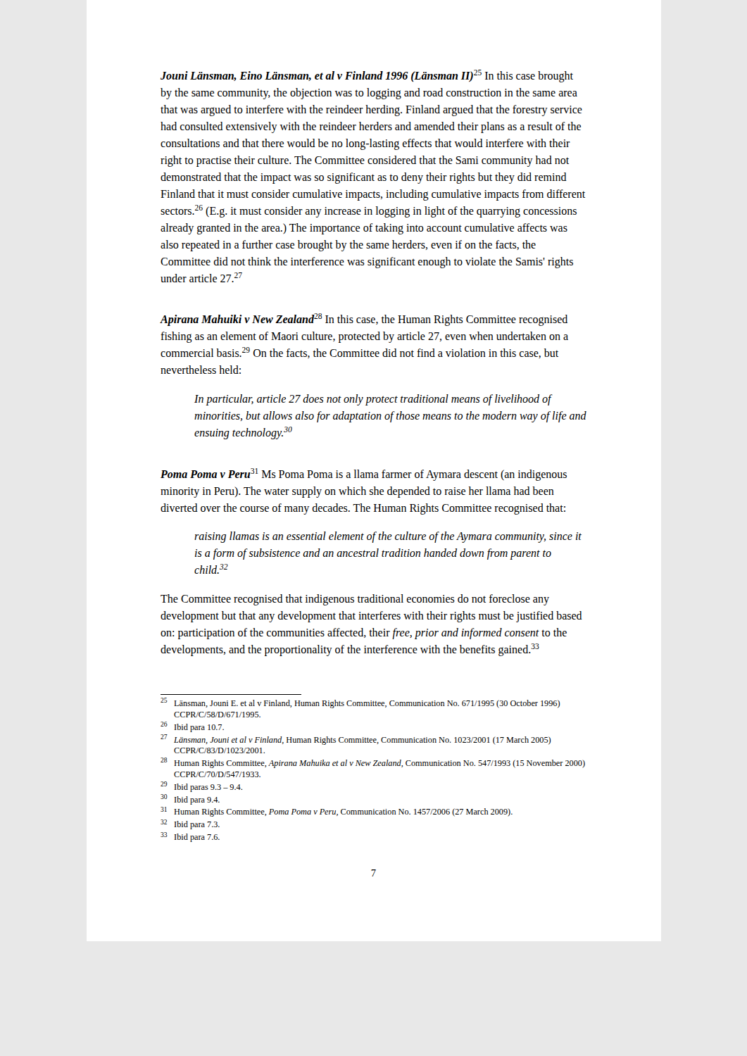Jouni Länsman, Eino Länsman, et al v Finland 1996 (Länsman II)25 In this case brought by the same community, the objection was to logging and road construction in the same area that was argued to interfere with the reindeer herding. Finland argued that the forestry service had consulted extensively with the reindeer herders and amended their plans as a result of the consultations and that there would be no long-lasting effects that would interfere with their right to practise their culture. The Committee considered that the Sami community had not demonstrated that the impact was so significant as to deny their rights but they did remind Finland that it must consider cumulative impacts, including cumulative impacts from different sectors.26 (E.g. it must consider any increase in logging in light of the quarrying concessions already granted in the area.) The importance of taking into account cumulative affects was also repeated in a further case brought by the same herders, even if on the facts, the Committee did not think the interference was significant enough to violate the Samis' rights under article 27.27
Apirana Mahuiki v New Zealand28 In this case, the Human Rights Committee recognised fishing as an element of Maori culture, protected by article 27, even when undertaken on a commercial basis.29 On the facts, the Committee did not find a violation in this case, but nevertheless held:
In particular, article 27 does not only protect traditional means of livelihood of minorities, but allows also for adaptation of those means to the modern way of life and ensuing technology.30
Poma Poma v Peru31 Ms Poma Poma is a llama farmer of Aymara descent (an indigenous minority in Peru). The water supply on which she depended to raise her llama had been diverted over the course of many decades. The Human Rights Committee recognised that:
raising llamas is an essential element of the culture of the Aymara community, since it is a form of subsistence and an ancestral tradition handed down from parent to child.32
The Committee recognised that indigenous traditional economies do not foreclose any development but that any development that interferes with their rights must be justified based on: participation of the communities affected, their free, prior and informed consent to the developments, and the proportionality of the interference with the benefits gained.33
Länsman, Jouni E. et al v Finland, Human Rights Committee, Communication No. 671/1995 (30 October 1996) CCPR/C/58/D/671/1995.
Ibid para 10.7.
Länsman, Jouni et al v Finland, Human Rights Committee, Communication No. 1023/2001 (17 March 2005) CCPR/C/83/D/1023/2001.
Human Rights Committee, Apirana Mahuika et al v New Zealand, Communication No. 547/1993 (15 November 2000) CCPR/C/70/D/547/1933.
Ibid paras 9.3 – 9.4.
Ibid para 9.4.
Human Rights Committee, Poma Poma v Peru, Communication No. 1457/2006 (27 March 2009).
Ibid para 7.3.
Ibid para 7.6.
7